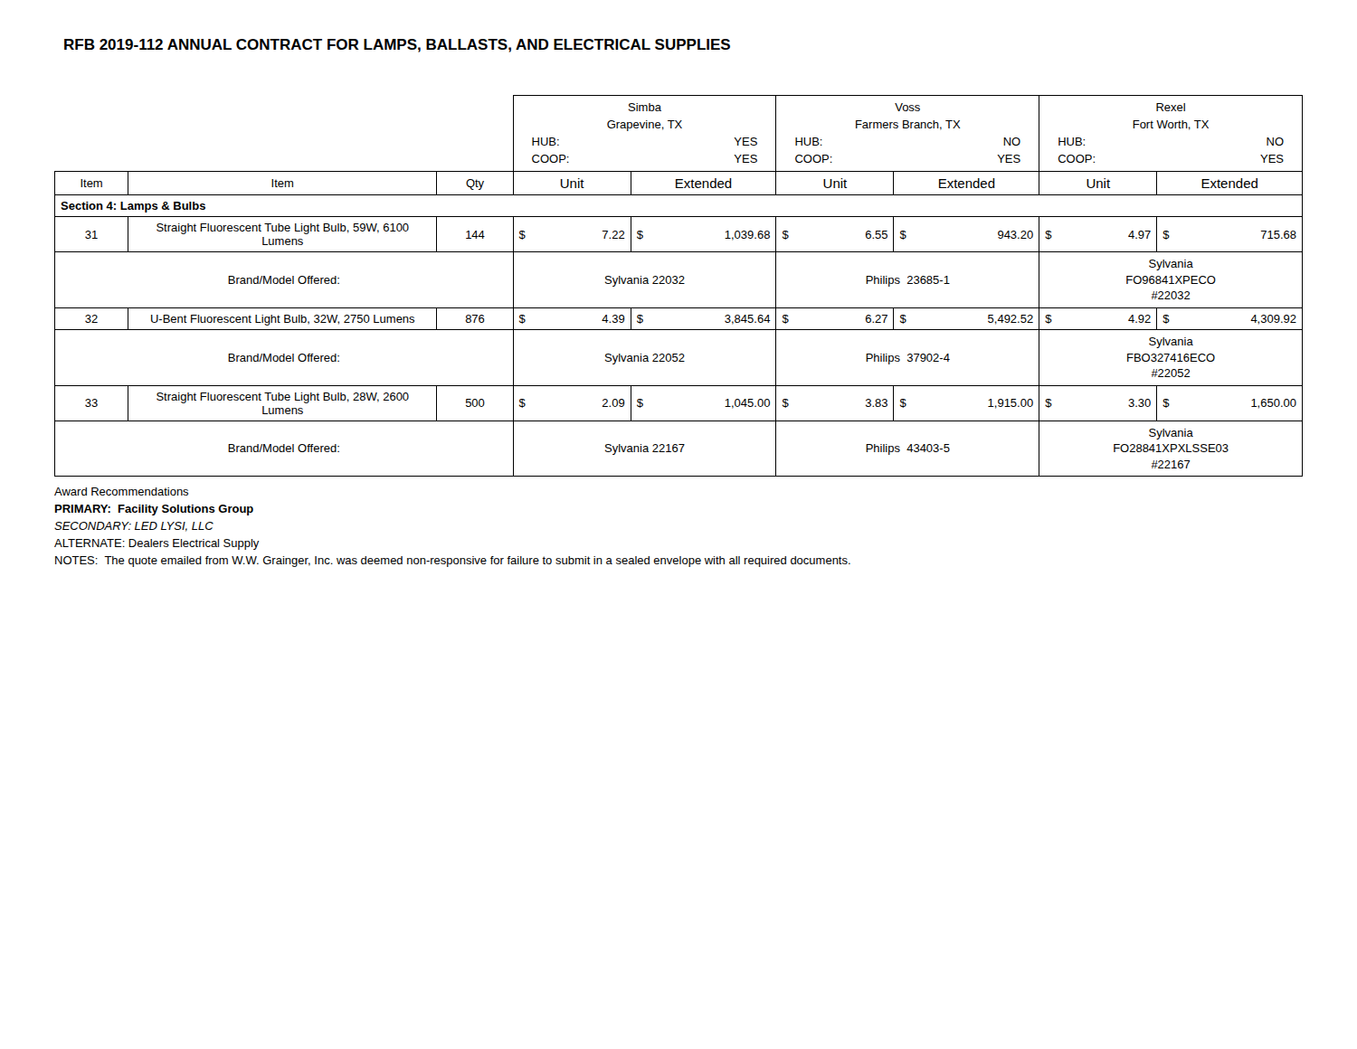RFB 2019-112 ANNUAL CONTRACT FOR LAMPS, BALLASTS, AND ELECTRICAL SUPPLIES
| | Simba Grapevine, TX HUB: YES COOP: YES | Voss Farmers Branch, TX HUB: NO COOP: YES | Rexel Fort Worth, TX HUB: NO COOP: YES |
| Item | Item | Qty | Unit | Extended | Unit | Extended | Unit | Extended |
| Section 4: Lamps & Bulbs |
| 31 | Straight Fluorescent Tube Light Bulb, 59W, 6100 Lumens | 144 | $ 7.22 | $ 1,039.68 | $ 6.55 | $ 943.20 | $ 4.97 | $ 715.68 |
| Brand/Model Offered: | Sylvania 22032 | Philips 23685-1 | Sylvania FO96841XPECO #22032 |
| 32 | U-Bent Fluorescent Light Bulb, 32W, 2750 Lumens | 876 | $ 4.39 | $ 3,845.64 | $ 6.27 | $ 5,492.52 | $ 4.92 | $ 4,309.92 |
| Brand/Model Offered: | Sylvania 22052 | Philips 37902-4 | Sylvania FBO327416ECO #22052 |
| 33 | Straight Fluorescent Tube Light Bulb, 28W, 2600 Lumens | 500 | $ 2.09 | $ 1,045.00 | $ 3.83 | $ 1,915.00 | $ 3.30 | $ 1,650.00 |
| Brand/Model Offered: | Sylvania 22167 | Philips 43403-5 | Sylvania FO28841XPXLSSE03 #22167 |
Award Recommendations
PRIMARY: Facility Solutions Group
SECONDARY: LED LYSI, LLC
ALTERNATE: Dealers Electrical Supply
NOTES: The quote emailed from W.W. Grainger, Inc. was deemed non-responsive for failure to submit in a sealed envelope with all required documents.